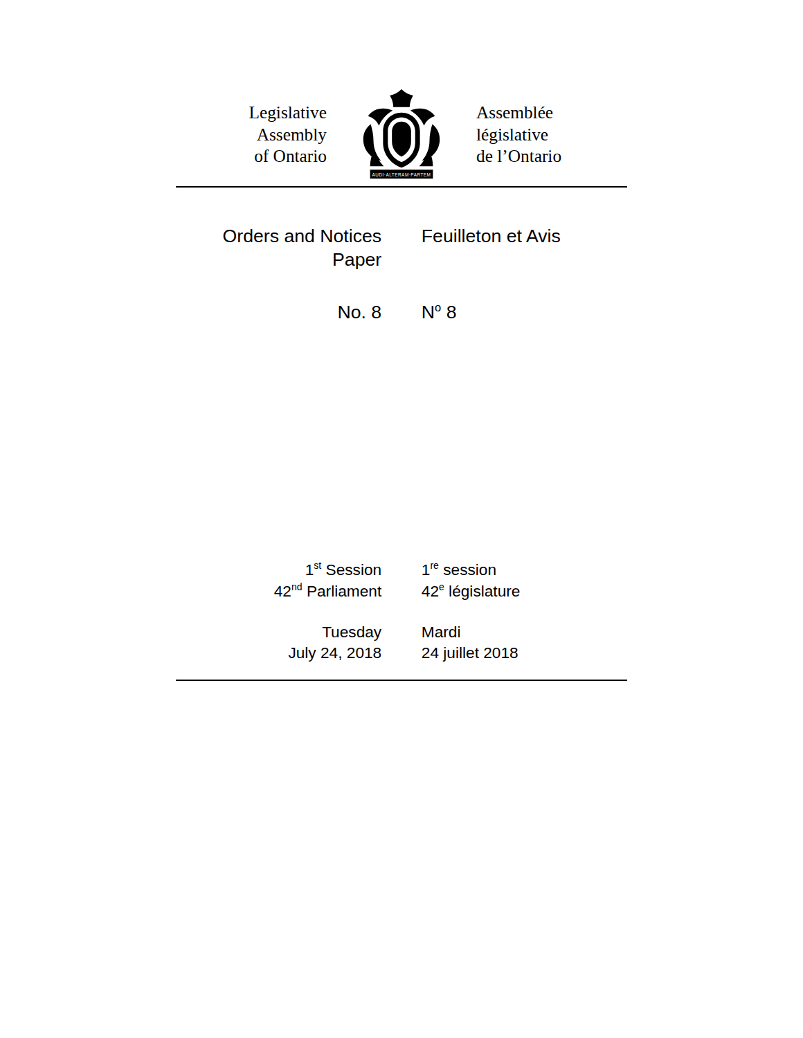Legislative
Assembly
of Ontario
Assemblée
législative
de l’Ontario
Orders and Notices
Paper
Feuilleton et Avis
No. 8
No 8
1st Session
42nd Parliament Tuesday
July 24, 2018
1re session
42e législature Mardi
24 juillet 2018